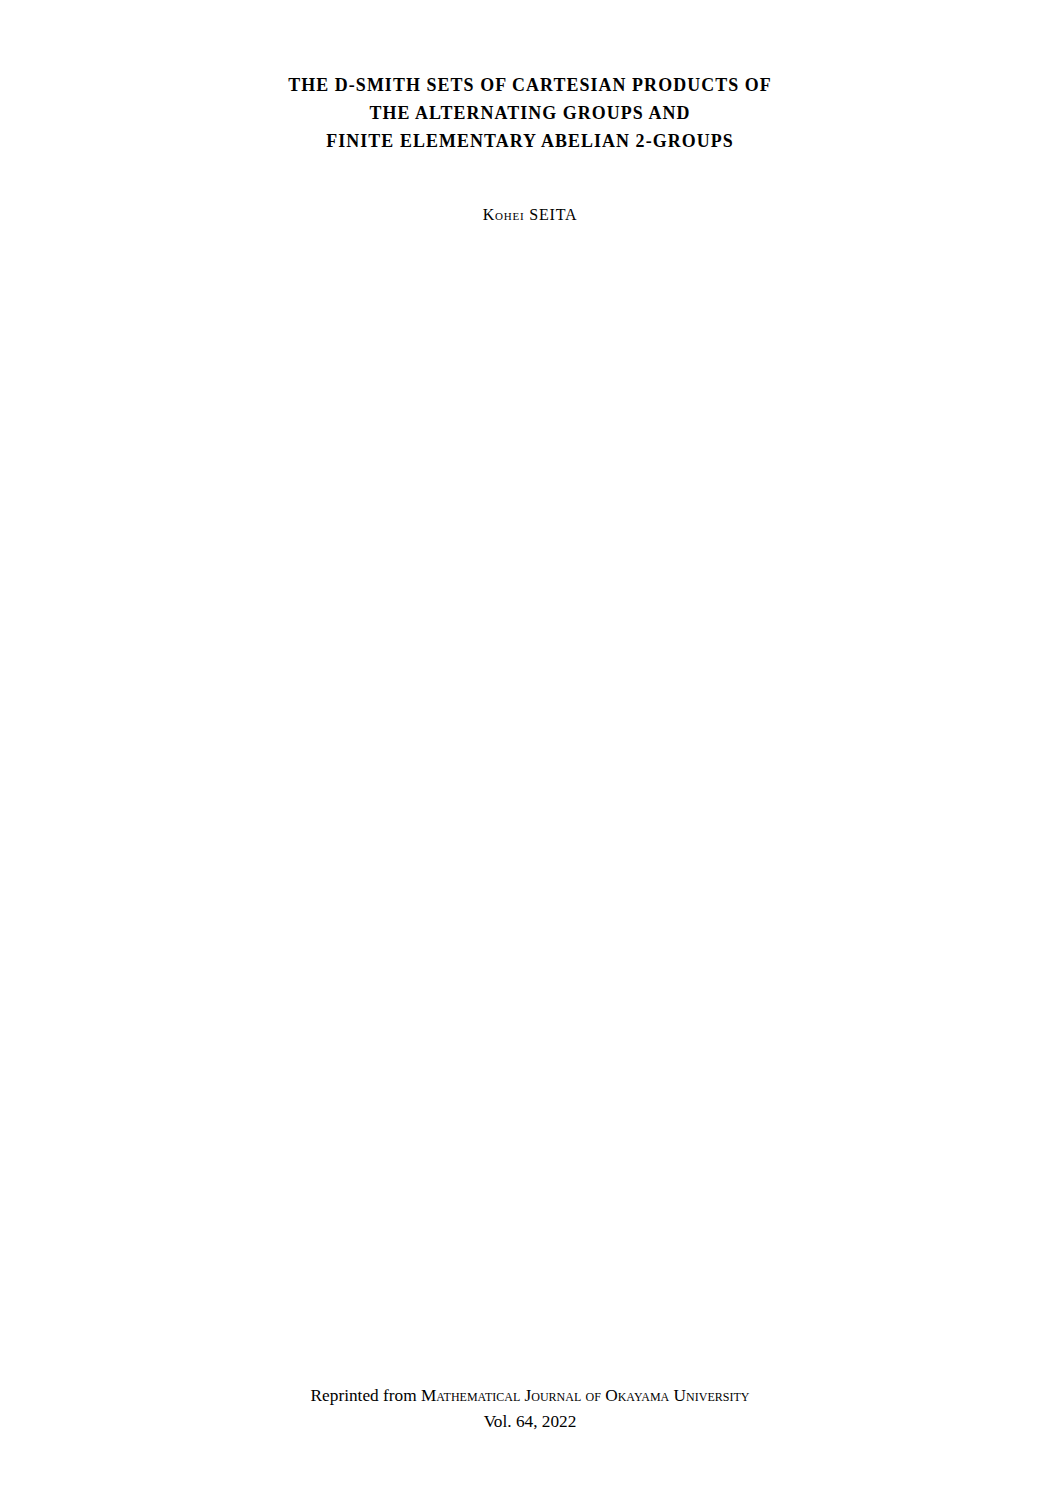The d-Smith Sets of Cartesian Products of
the Alternating Groups and
Finite Elementary Abelian 2-Groups
Kohei SEITA
Reprinted from Mathematical Journal of Okayama University
Vol. 64, 2022